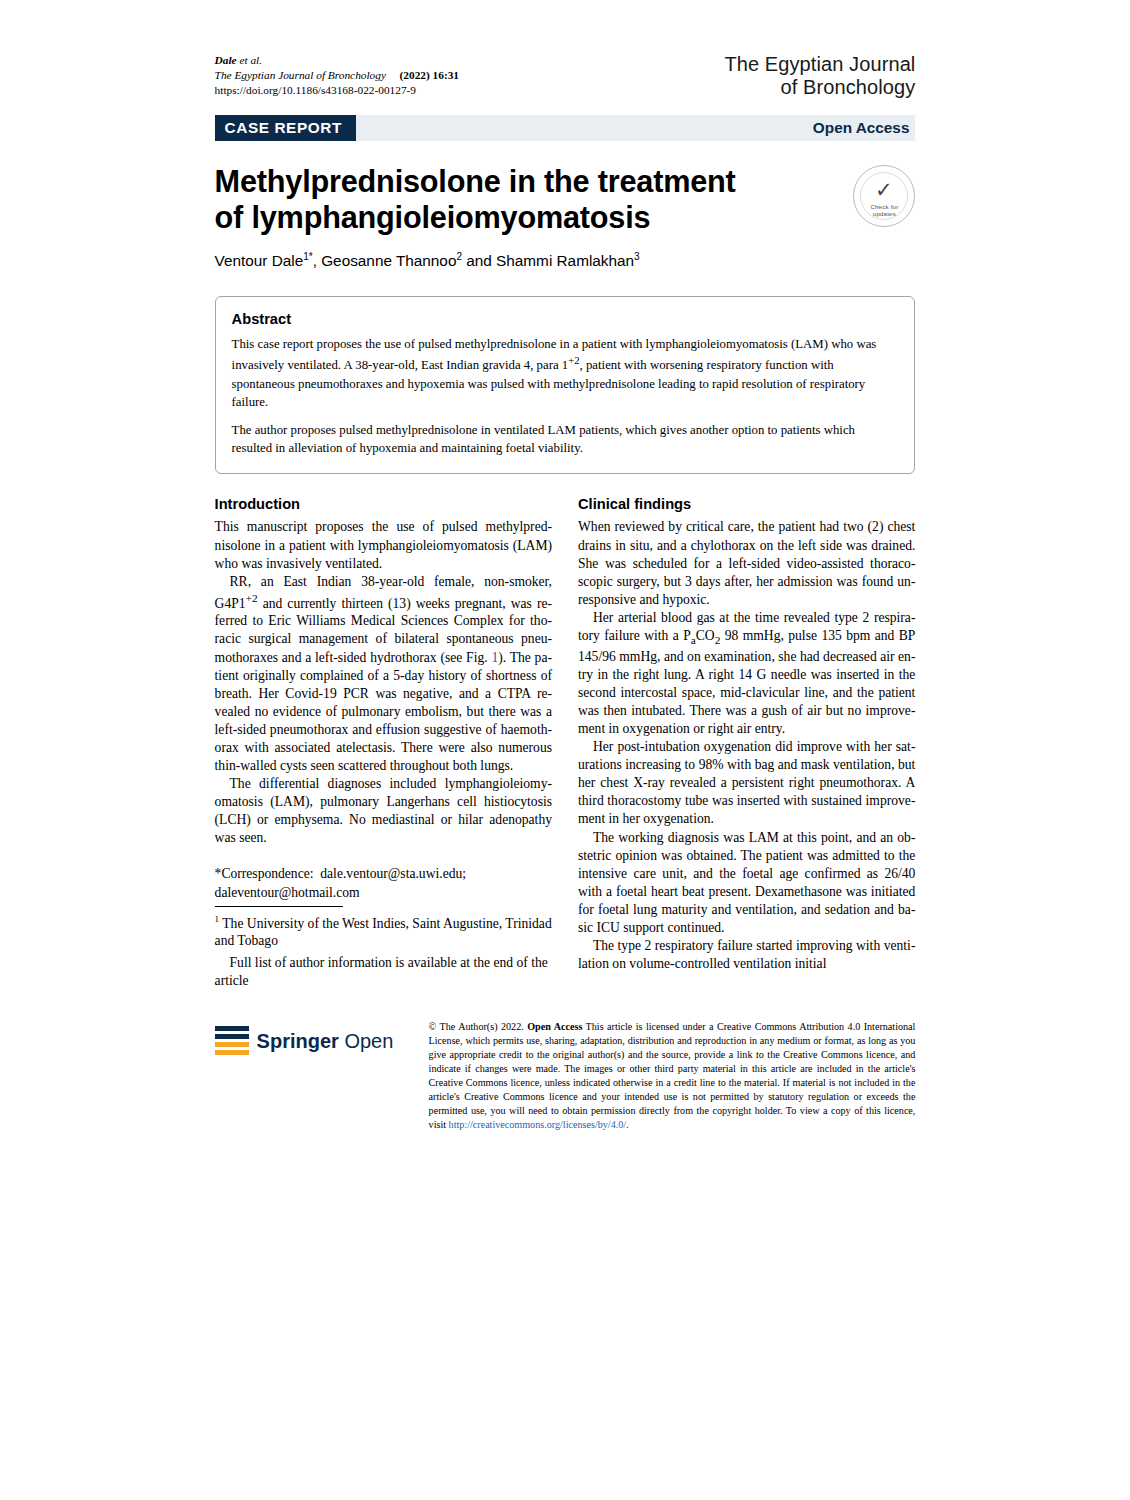Dale et al.
The Egyptian Journal of Bronchology(2022) 16:31
https://doi.org/10.1186/s43168-022-00127-9
The Egyptian Journal
of Bronchology
CASE REPORT
Open Access
Methylprednisolone in the treatment
of lymphangioleiomyomatosis
✓
Check for
updates
Ventour Dale1*, Geosanne Thannoo2 and Shammi Ramlakhan3
Abstract
This case report proposes the use of pulsed methylprednisolone in a patient with lymphangioleiomyomatosis (LAM) who was invasively ventilated. A 38-year-old, East Indian gravida 4, para 1+2, patient with worsening respiratory function with spontaneous pneumothoraxes and hypoxemia was pulsed with methylprednisolone leading to rapid resolution of respiratory failure.
The author proposes pulsed methylprednisolone in ventilated LAM patients, which gives another option to patients which resulted in alleviation of hypoxemia and maintaining foetal viability.
Introduction
This manuscript proposes the use of pulsed methylprednisolone in a patient with lymphangioleiomyomatosis (LAM) who was invasively ventilated.
RR, an East Indian 38-year-old female, non-smoker, G4P1+2 and currently thirteen (13) weeks pregnant, was referred to Eric Williams Medical Sciences Complex for thoracic surgical management of bilateral spontaneous pneumothoraxes and a left-sided hydrothorax (see Fig. 1). The patient originally complained of a 5-day history of shortness of breath. Her Covid-19 PCR was negative, and a CTPA revealed no evidence of pulmonary embolism, but there was a left-sided pneumothorax and effusion suggestive of haemothorax with associated atelectasis. There were also numerous thin-walled cysts seen scattered throughout both lungs.
The differential diagnoses included lymphangioleiomyomatosis (LAM), pulmonary Langerhans cell histiocytosis (LCH) or emphysema. No mediastinal or hilar adenopathy was seen.
*Correspondence: dale.ventour@sta.uwi.edu; daleventour@hotmail.com
1 The University of the West Indies, Saint Augustine, Trinidad and Tobago
Full list of author information is available at the end of the article
Clinical findings
When reviewed by critical care, the patient had two (2) chest drains in situ, and a chylothorax on the left side was drained. She was scheduled for a left-sided video-assisted thoracoscopic surgery, but 3 days after, her admission was found unresponsive and hypoxic.
Her arterial blood gas at the time revealed type 2 respiratory failure with a PaCO2 98 mmHg, pulse 135 bpm and BP 145/96 mmHg, and on examination, she had decreased air entry in the right lung. A right 14 G needle was inserted in the second intercostal space, mid-clavicular line, and the patient was then intubated. There was a gush of air but no improvement in oxygenation or right air entry.
Her post-intubation oxygenation did improve with her saturations increasing to 98% with bag and mask ventilation, but her chest X-ray revealed a persistent right pneumothorax. A third thoracostomy tube was inserted with sustained improvement in her oxygenation.
The working diagnosis was LAM at this point, and an obstetric opinion was obtained. The patient was admitted to the intensive care unit, and the foetal age confirmed as 26/40 with a foetal heart beat present. Dexamethasone was initiated for foetal lung maturity and ventilation, and sedation and basic ICU support continued.
The type 2 respiratory failure started improving with ventilation on volume-controlled ventilation initial
Springer Open
© The Author(s) 2022. Open Access This article is licensed under a Creative Commons Attribution 4.0 International License, which permits use, sharing, adaptation, distribution and reproduction in any medium or format, as long as you give appropriate credit to the original author(s) and the source, provide a link to the Creative Commons licence, and indicate if changes were made. The images or other third party material in this article are included in the article's Creative Commons licence, unless indicated otherwise in a credit line to the material. If material is not included in the article's Creative Commons licence and your intended use is not permitted by statutory regulation or exceeds the permitted use, you will need to obtain permission directly from the copyright holder. To view a copy of this licence, visit http://creativecommons.org/licenses/by/4.0/.